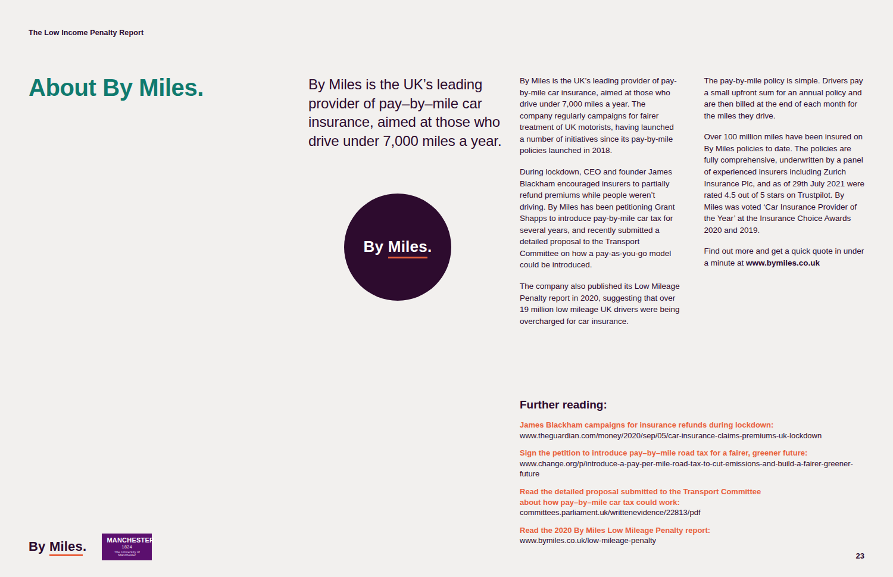The Low Income Penalty Report
About By Miles.
By Miles is the UK’s leading provider of pay–by–mile car insurance, aimed at those who drive under 7,000 miles a year.
By Miles.
By Miles is the UK’s leading provider of pay-by-mile car insurance, aimed at those who drive under 7,000 miles a year. The company regularly campaigns for fairer treatment of UK motorists, having launched a number of initiatives since its pay-by-mile policies launched in 2018.
During lockdown, CEO and founder James Blackham encouraged insurers to partially refund premiums while people weren’t driving. By Miles has been petitioning Grant Shapps to introduce pay-by-mile car tax for several years, and recently submitted a detailed proposal to the Transport Committee on how a pay-as-you-go model could be introduced.
The company also published its Low Mileage Penalty report in 2020, suggesting that over 19 million low mileage UK drivers were being overcharged for car insurance.
The pay-by-mile policy is simple. Drivers pay a small upfront sum for an annual policy and are then billed at the end of each month for the miles they drive.
Over 100 million miles have been insured on By Miles policies to date. The policies are fully comprehensive, underwritten by a panel of experienced insurers including Zurich Insurance Plc, and as of 29th July 2021 were rated 4.5 out of 5 stars on Trustpilot. By Miles was voted ‘Car Insurance Provider of the Year’ at the Insurance Choice Awards 2020 and 2019.
Find out more and get a quick quote in under a minute at www.bymiles.co.uk
Further reading:
James Blackham campaigns for insurance refunds during lockdown: www.theguardian.com/money/2020/sep/05/car-insurance-claims-premiums-uk-lockdown
Sign the petition to introduce pay–by–mile road tax for a fairer, greener future: www.change.org/p/introduce-a-pay-per-mile-road-tax-to-cut-emissions-and-build-a-fairer-greener-future
Read the detailed proposal submitted to the Transport Committee
about how pay–by–mile car tax could work: committees.parliament.uk/writtenevidence/22813/pdf
Read the 2020 By Miles Low Mileage Penalty report: www.bymiles.co.uk/low-mileage-penalty
By Miles.
MANCHESTER 1824 The University of Manchester
23